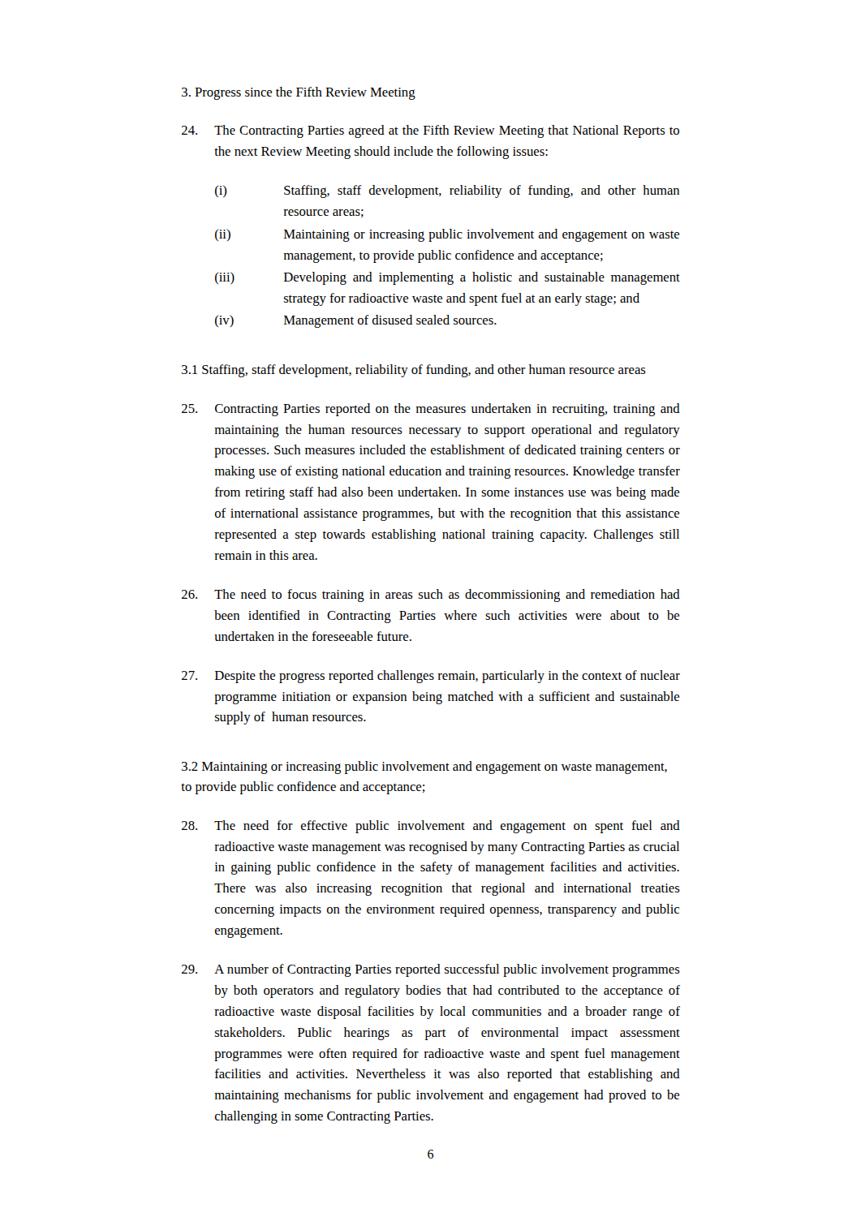3. Progress since the Fifth Review Meeting
24. The Contracting Parties agreed at the Fifth Review Meeting that National Reports to the next Review Meeting should include the following issues:
(i) Staffing, staff development, reliability of funding, and other human resource areas;
(ii) Maintaining or increasing public involvement and engagement on waste management, to provide public confidence and acceptance;
(iii) Developing and implementing a holistic and sustainable management strategy for radioactive waste and spent fuel at an early stage; and
(iv) Management of disused sealed sources.
3.1 Staffing, staff development, reliability of funding, and other human resource areas
25. Contracting Parties reported on the measures undertaken in recruiting, training and maintaining the human resources necessary to support operational and regulatory processes. Such measures included the establishment of dedicated training centers or making use of existing national education and training resources. Knowledge transfer from retiring staff had also been undertaken. In some instances use was being made of international assistance programmes, but with the recognition that this assistance represented a step towards establishing national training capacity. Challenges still remain in this area.
26. The need to focus training in areas such as decommissioning and remediation had been identified in Contracting Parties where such activities were about to be undertaken in the foreseeable future.
27. Despite the progress reported challenges remain, particularly in the context of nuclear programme initiation or expansion being matched with a sufficient and sustainable supply of human resources.
3.2 Maintaining or increasing public involvement and engagement on waste management, to provide public confidence and acceptance;
28. The need for effective public involvement and engagement on spent fuel and radioactive waste management was recognised by many Contracting Parties as crucial in gaining public confidence in the safety of management facilities and activities. There was also increasing recognition that regional and international treaties concerning impacts on the environment required openness, transparency and public engagement.
29. A number of Contracting Parties reported successful public involvement programmes by both operators and regulatory bodies that had contributed to the acceptance of radioactive waste disposal facilities by local communities and a broader range of stakeholders. Public hearings as part of environmental impact assessment programmes were often required for radioactive waste and spent fuel management facilities and activities. Nevertheless it was also reported that establishing and maintaining mechanisms for public involvement and engagement had proved to be challenging in some Contracting Parties.
6